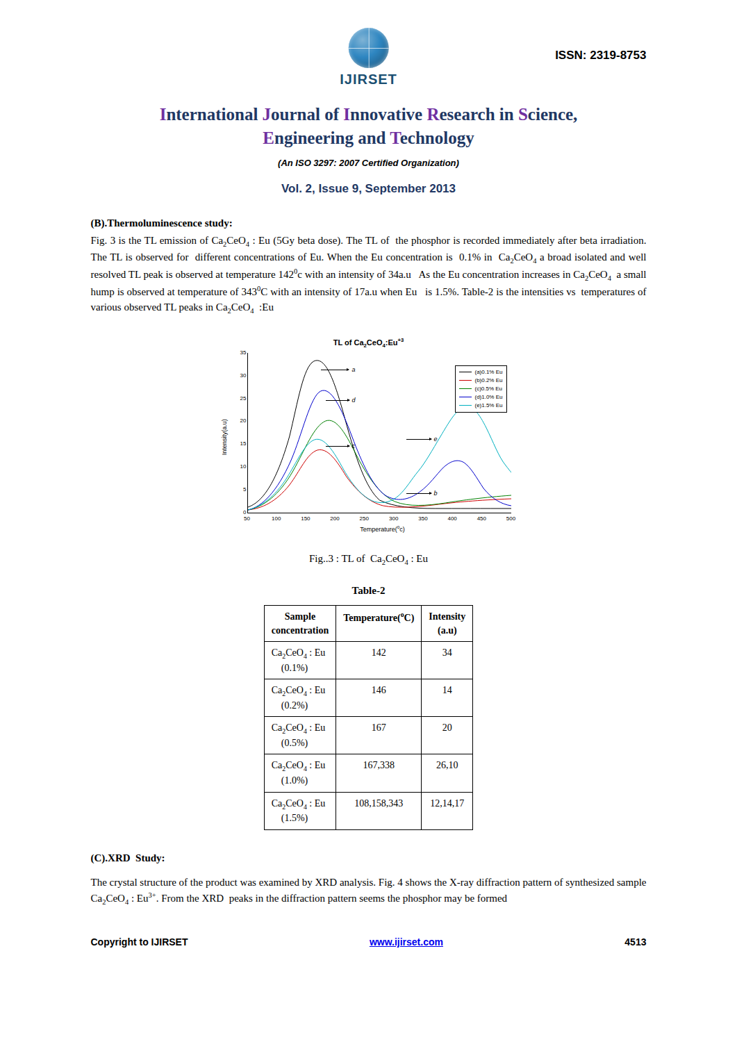IJ IRSET
ISSN: 2319-8753
International Journal of Innovative Research in Science,
Engineering and Technology
(An ISO 3297: 2007 Certified Organization)
Vol. 2, Issue 9, September 2013
(B).Thermoluminescence study:
Fig. 3 is the TL emission of Ca2CeO4 : Eu (5Gy beta dose). The TL of the phosphor is recorded immediately after beta irradiation. The TL is observed for different concentrations of Eu. When the Eu concentration is 0.1% in Ca2CeO4 a broad isolated and well resolved TL peak is observed at temperature 1420c with an intensity of 34a.u As the Eu concentration increases in Ca2CeO4 a small hump is observed at temperature of 3430C with an intensity of 17a.u when Eu is 1.5%. Table-2 is the intensities vs temperatures of various observed TL peaks in Ca2CeO4 :Eu
TL of Ca2CeO4:Eu+3
Intensity(a.u)
35 30 25 20 15 10 5 0
(a)0.1% Eu
(b)0.2% Eu
(c)0.5% Eu
(d)1.0% Eu
(e)1.5% Eu
a
d
c
e
b
50 100 150 200 250 300 350 400 450 500
Temperature(oc)
Fig..3 : TL of Ca2CeO4 : Eu
Table-2
| Sample concentration | Temperature( o C) | Intensity (a.u) |
| --- | --- | --- |
| Ca 2 CeO 4 : Eu (0.1%) | 142 | 34 |
| Ca 2 CeO 4 : Eu (0.2%) | 146 | 14 |
| Ca 2 CeO 4 : Eu (0.5%) | 167 | 20 |
| Ca 2 CeO 4 : Eu (1.0%) | 167,338 | 26,10 |
| Ca 2 CeO 4 : Eu (1.5%) | 108,158,343 | 12,14,17 |
(C).XRD Study:
The crystal structure of the product was examined by XRD analysis. Fig. 4 shows the X-ray diffraction pattern of synthesized sample Ca2CeO4 : Eu3+. From the XRD peaks in the diffraction pattern seems the phosphor may be formed
Copyright to IJIRSET www.ijirset.com 4513